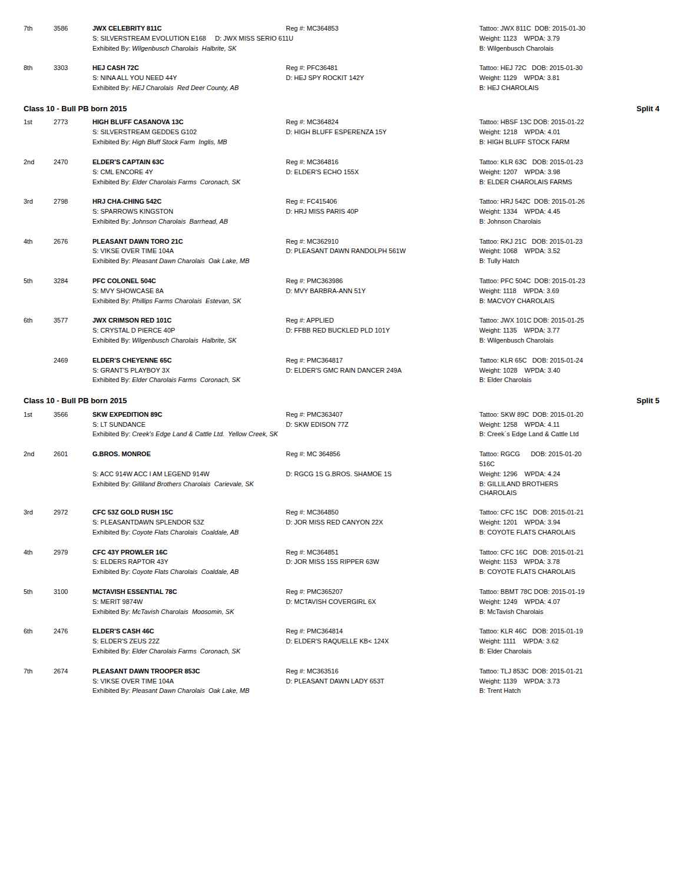| 7th | 3586 | JWX CELEBRITY 811C | Reg #: MC364853 | Tattoo: JWX 811C DOB: 2015-01-30 |
| | | S: SILVERSTREAM EVOLUTION E168 D: JWX MISS SERIO 611U | Weight: 1123 WPDA: 3.79 |
| | | Exhibited By: Wilgenbusch Charolais Halbrite, SK | B: Wilgenbusch Charolais |
| 8th | 3303 | HEJ CASH 72C | Reg #: PFC36481 | Tattoo: HEJ 72C DOB: 2015-01-30 |
| | | S: NINA ALL YOU NEED 44Y | D: HEJ SPY ROCKIT 142Y | Weight: 1129 WPDA: 3.81 |
| | | Exhibited By: HEJ Charolais Red Deer County, AB | B: HEJ CHAROLAIS |
Class 10 - Bull PB born 2015 Split 4
| 1st | 2773 | HIGH BLUFF CASANOVA 13C | Reg #: MC364824 | Tattoo: HBSF 13C DOB: 2015-01-22 |
| | | S: SILVERSTREAM GEDDES G102 | D: HIGH BLUFF ESPERENZA 15Y | Weight: 1218 WPDA: 4.01 |
| | | Exhibited By: High Bluff Stock Farm Inglis, MB | B: HIGH BLUFF STOCK FARM |
| 2nd | 2470 | ELDER'S CAPTAIN 63C | Reg #: MC364816 | Tattoo: KLR 63C DOB: 2015-01-23 |
| | | S: CML ENCORE 4Y | D: ELDER'S ECHO 155X | Weight: 1207 WPDA: 3.98 |
| | | Exhibited By: Elder Charolais Farms Coronach, SK | B: ELDER CHAROLAIS FARMS |
| 3rd | 2798 | HRJ CHA-CHING 542C | Reg #: FC415406 | Tattoo: HRJ 542C DOB: 2015-01-26 |
| | | S: SPARROWS KINGSTON | D: HRJ MISS PARIS 40P | Weight: 1334 WPDA: 4.45 |
| | | Exhibited By: Johnson Charolais Barrhead, AB | B: Johnson Charolais |
| 4th | 2676 | PLEASANT DAWN TORO 21C | Reg #: MC362910 | Tattoo: RKJ 21C DOB: 2015-01-23 |
| | | S: VIKSE OVER TIME 104A | D: PLEASANT DAWN RANDOLPH 561W | Weight: 1068 WPDA: 3.52 |
| | | Exhibited By: Pleasant Dawn Charolais Oak Lake, MB | B: Tully Hatch |
| 5th | 3284 | PFC COLONEL 504C | Reg #: PMC363986 | Tattoo: PFC 504C DOB: 2015-01-23 |
| | | S: MVY SHOWCASE 8A | D: MVY BARBRA-ANN 51Y | Weight: 1118 WPDA: 3.69 |
| | | Exhibited By: Phillips Farms Charolais Estevan, SK | B: MACVOY CHAROLAIS |
| 6th | 3577 | JWX CRIMSON RED 101C | Reg #: APPLIED | Tattoo: JWX 101C DOB: 2015-01-25 |
| | | S: CRYSTAL D PIERCE 40P | D: FFBB RED BUCKLED PLD 101Y | Weight: 1135 WPDA: 3.77 |
| | | Exhibited By: Wilgenbusch Charolais Halbrite, SK | B: Wilgenbusch Charolais |
| | 2469 | ELDER'S CHEYENNE 65C | Reg #: PMC364817 | Tattoo: KLR 65C DOB: 2015-01-24 |
| | | S: GRANT'S PLAYBOY 3X | D: ELDER'S GMC RAIN DANCER 249A | Weight: 1028 WPDA: 3.40 |
| | | Exhibited By: Elder Charolais Farms Coronach, SK | B: Elder Charolais |
Class 10 - Bull PB born 2015 Split 5
| 1st | 3566 | SKW EXPEDITION 89C | Reg #: PMC363407 | Tattoo: SKW 89C DOB: 2015-01-20 |
| | | S: LT SUNDANCE | D: SKW EDISON 77Z | Weight: 1258 WPDA: 4.11 |
| | | Exhibited By: Creek's Edge Land & Cattle Ltd. Yellow Creek, SK | B: Creek´s Edge Land & Cattle Ltd |
| 2nd | 2601 | G.BROS. MONROE | Reg #: MC 364856 | Tattoo: RGCG DOB: 2015-01-20 |
| | | | 516C |
| | | S: ACC 914W ACC I AM LEGEND 914W | D: RGCG 1S G.BROS. SHAMOE 1S | Weight: 1296 WPDA: 4.24 |
| | | Exhibited By: Gilliland Brothers Charolais Carievale, SK | B: GILLILAND BROTHERS CHAROLAIS |
| 3rd | 2972 | CFC 53Z GOLD RUSH 15C | Reg #: MC364850 | Tattoo: CFC 15C DOB: 2015-01-21 |
| | | S: PLEASANTDAWN SPLENDOR 53Z | D: JOR MISS RED CANYON 22X | Weight: 1201 WPDA: 3.94 |
| | | Exhibited By: Coyote Flats Charolais Coaldale, AB | B: COYOTE FLATS CHAROLAIS |
| 4th | 2979 | CFC 43Y PROWLER 16C | Reg #: MC364851 | Tattoo: CFC 16C DOB: 2015-01-21 |
| | | S: ELDERS RAPTOR 43Y | D: JOR MISS 15S RIPPER 63W | Weight: 1153 WPDA: 3.78 |
| | | Exhibited By: Coyote Flats Charolais Coaldale, AB | B: COYOTE FLATS CHAROLAIS |
| 5th | 3100 | MCTAVISH ESSENTIAL 78C | Reg #: PMC365207 | Tattoo: BBMT 78C DOB: 2015-01-19 |
| | | S: MERIT 9874W | D: MCTAVISH COVERGIRL 6X | Weight: 1249 WPDA: 4.07 |
| | | Exhibited By: McTavish Charolais Moosomin, SK | B: McTavish Charolais |
| 6th | 2476 | ELDER'S CASH 46C | Reg #: PMC364814 | Tattoo: KLR 46C DOB: 2015-01-19 |
| | | S: ELDER'S ZEUS 22Z | D: ELDER'S RAQUELLE KB< 124X | Weight: 1111 WPDA: 3.62 |
| | | Exhibited By: Elder Charolais Farms Coronach, SK | B: Elder Charolais |
| 7th | 2674 | PLEASANT DAWN TROOPER 853C | Reg #: MC363516 | Tattoo: TLJ 853C DOB: 2015-01-21 |
| | | S: VIKSE OVER TIME 104A | D: PLEASANT DAWN LADY 653T | Weight: 1139 WPDA: 3.73 |
| | | Exhibited By: Pleasant Dawn Charolais Oak Lake, MB | B: Trent Hatch |